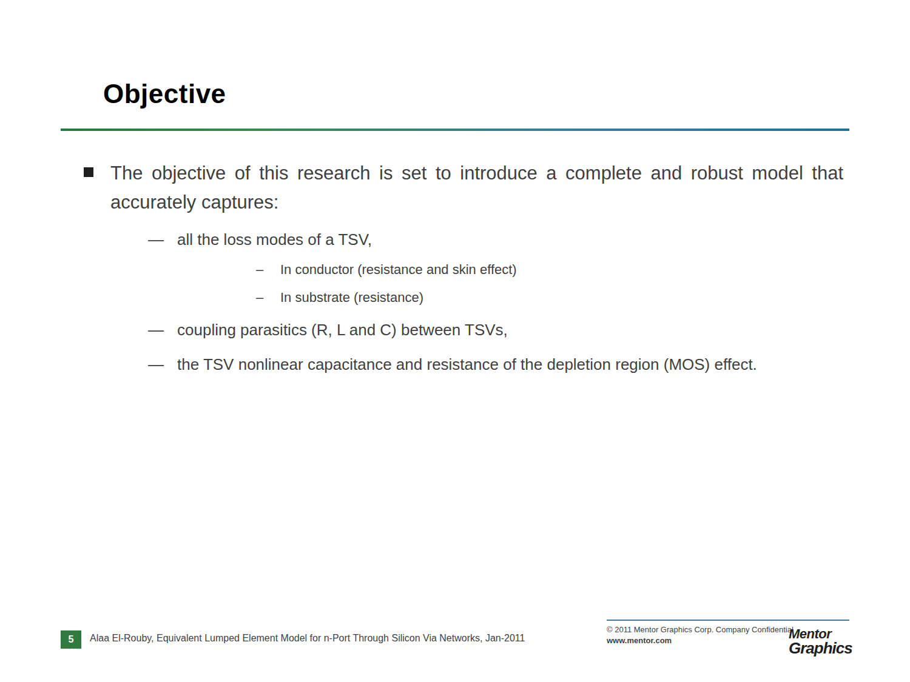Objective
The objective of this research is set to introduce a complete and robust model that accurately captures:
—all the loss modes of a TSV,
–In conductor (resistance and skin effect)
–In substrate (resistance)
—coupling parasitics (R, L and C) between TSVs,
—the TSV nonlinear capacitance and resistance of the depletion region (MOS) effect.
5
Alaa El-Rouby, Equivalent Lumped Element Model for n-Port Through Silicon Via Networks, Jan-2011
© 2011 Mentor Graphics Corp. Company Confidential
www.mentor.com
Mentor
Graphics